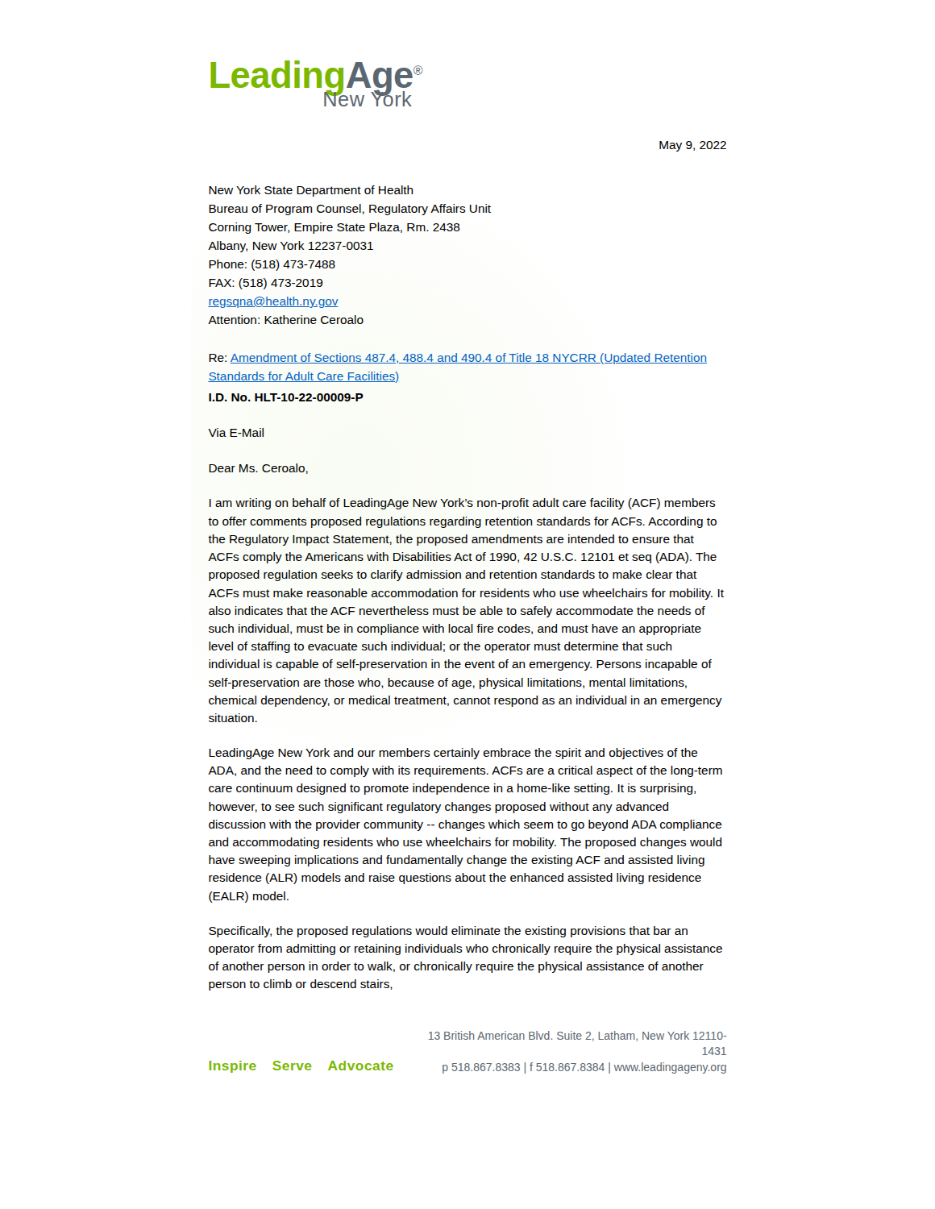Leading Age® New York
May 9, 2022
New York State Department of Health
Bureau of Program Counsel, Regulatory Affairs Unit
Corning Tower, Empire State Plaza, Rm. 2438
Albany, New York 12237-0031
Phone: (518) 473-7488
FAX: (518) 473-2019
regsqna@health.ny.gov
Attention: Katherine Ceroalo
Re: Amendment of Sections 487.4, 488.4 and 490.4 of Title 18 NYCRR (Updated Retention Standards for Adult Care Facilities)
I.D. No. HLT-10-22-00009-P
Via E-Mail
Dear Ms. Ceroalo,
I am writing on behalf of LeadingAge New York’s non-profit adult care facility (ACF) members to offer comments proposed regulations regarding retention standards for ACFs. According to the Regulatory Impact Statement, the proposed amendments are intended to ensure that ACFs comply the Americans with Disabilities Act of 1990, 42 U.S.C. 12101 et seq (ADA). The proposed regulation seeks to clarify admission and retention standards to make clear that ACFs must make reasonable accommodation for residents who use wheelchairs for mobility. It also indicates that the ACF nevertheless must be able to safely accommodate the needs of such individual, must be in compliance with local fire codes, and must have an appropriate level of staffing to evacuate such individual; or the operator must determine that such individual is capable of self-preservation in the event of an emergency. Persons incapable of self-preservation are those who, because of age, physical limitations, mental limitations, chemical dependency, or medical treatment, cannot respond as an individual in an emergency situation.
LeadingAge New York and our members certainly embrace the spirit and objectives of the ADA, and the need to comply with its requirements. ACFs are a critical aspect of the long-term care continuum designed to promote independence in a home-like setting. It is surprising, however, to see such significant regulatory changes proposed without any advanced discussion with the provider community -- changes which seem to go beyond ADA compliance and accommodating residents who use wheelchairs for mobility. The proposed changes would have sweeping implications and fundamentally change the existing ACF and assisted living residence (ALR) models and raise questions about the enhanced assisted living residence (EALR) model.
Specifically, the proposed regulations would eliminate the existing provisions that bar an operator from admitting or retaining individuals who chronically require the physical assistance of another person in order to walk, or chronically require the physical assistance of another person to climb or descend stairs,
Inspire Serve Advocate
13 British American Blvd. Suite 2, Latham, New York 12110-1431
p 518.867.8383 | f 518.867.8384 | www.leadingageny.org